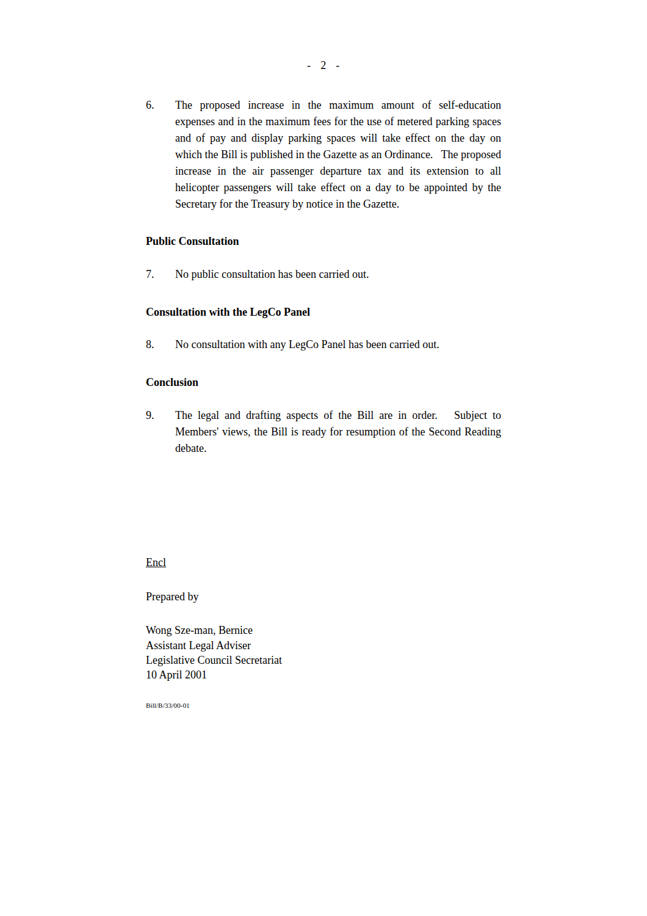- 2 -
6.
The proposed increase in the maximum amount of self-education expenses and in the maximum fees for the use of metered parking spaces and of pay and display parking spaces will take effect on the day on which the Bill is published in the Gazette as an Ordinance. The proposed increase in the air passenger departure tax and its extension to all helicopter passengers will take effect on a day to be appointed by the Secretary for the Treasury by notice in the Gazette.
Public Consultation
7.
No public consultation has been carried out.
Consultation with the LegCo Panel
8.
No consultation with any LegCo Panel has been carried out.
Conclusion
9.
The legal and drafting aspects of the Bill are in order. Subject to Members' views, the Bill is ready for resumption of the Second Reading debate.
Encl
Prepared by
Wong Sze-man, Bernice
Assistant Legal Adviser
Legislative Council Secretariat
10 April 2001
Bill/B/33/00-01